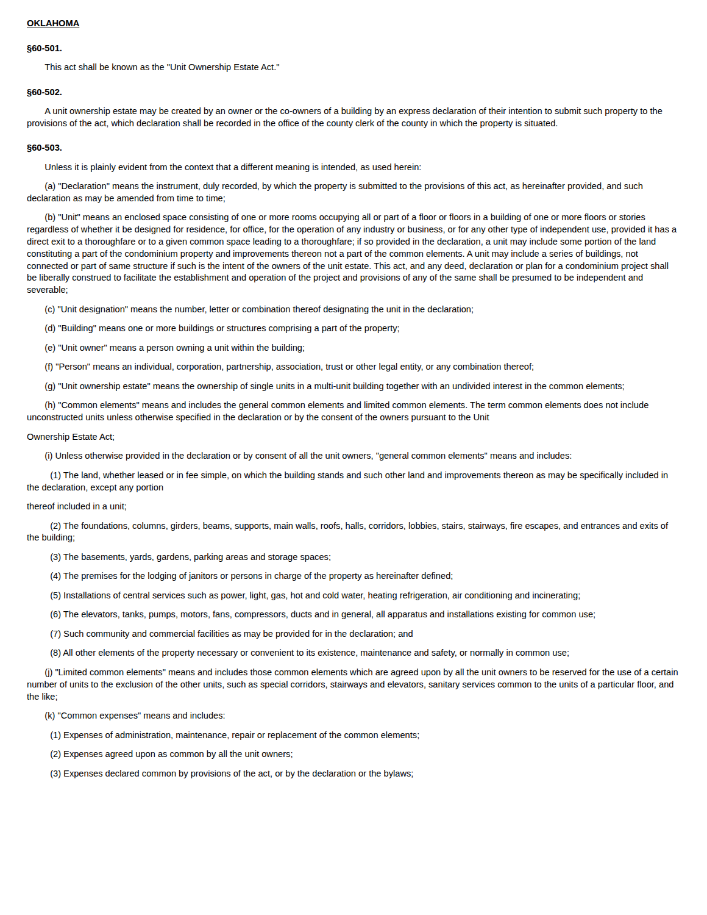OKLAHOMA
§60-501.
This act shall be known as the "Unit Ownership Estate Act."
§60-502.
A unit ownership estate may be created by an owner or the co-owners of a building by an express declaration of their intention to submit such property to the provisions of the act, which declaration shall be recorded in the office of the county clerk of the county in which the property is situated.
§60-503.
Unless it is plainly evident from the context that a different meaning is intended, as used herein:
(a) "Declaration" means the instrument, duly recorded, by which the property is submitted to the provisions of this act, as hereinafter provided, and such declaration as may be amended from time to time;
(b) "Unit" means an enclosed space consisting of one or more rooms occupying all or part of a floor or floors in a building of one or more floors or stories regardless of whether it be designed for residence, for office, for the operation of any industry or business, or for any other type of independent use, provided it has a direct exit to a thoroughfare or to a given common space leading to a thoroughfare; if so provided in the declaration, a unit may include some portion of the land constituting a part of the condominium property and improvements thereon not a part of the common elements. A unit may include a series of buildings, not connected or part of same structure if such is the intent of the owners of the unit estate. This act, and any deed, declaration or plan for a condominium project shall be liberally construed to facilitate the establishment and operation of the project and provisions of any of the same shall be presumed to be independent and severable;
(c) "Unit designation" means the number, letter or combination thereof designating the unit in the declaration;
(d) "Building" means one or more buildings or structures comprising a part of the property;
(e) "Unit owner" means a person owning a unit within the building;
(f) "Person" means an individual, corporation, partnership, association, trust or other legal entity, or any combination thereof;
(g) "Unit ownership estate" means the ownership of single units in a multi-unit building together with an undivided interest in the common elements;
(h) "Common elements" means and includes the general common elements and limited common elements. The term common elements does not include unconstructed units unless otherwise specified in the declaration or by the consent of the owners pursuant to the Unit
Ownership Estate Act;
(i) Unless otherwise provided in the declaration or by consent of all the unit owners, "general common elements" means and includes:
(1) The land, whether leased or in fee simple, on which the building stands and such other land and improvements thereon as may be specifically included in the declaration, except any portion
thereof included in a unit;
(2) The foundations, columns, girders, beams, supports, main walls, roofs, halls, corridors, lobbies, stairs, stairways, fire escapes, and entrances and exits of the building;
(3) The basements, yards, gardens, parking areas and storage spaces;
(4) The premises for the lodging of janitors or persons in charge of the property as hereinafter defined;
(5) Installations of central services such as power, light, gas, hot and cold water, heating refrigeration, air conditioning and incinerating;
(6) The elevators, tanks, pumps, motors, fans, compressors, ducts and in general, all apparatus and installations existing for common use;
(7) Such community and commercial facilities as may be provided for in the declaration; and
(8) All other elements of the property necessary or convenient to its existence, maintenance and safety, or normally in common use;
(j) "Limited common elements" means and includes those common elements which are agreed upon by all the unit owners to be reserved for the use of a certain number of units to the exclusion of the other units, such as special corridors, stairways and elevators, sanitary services common to the units of a particular floor, and the like;
(k) "Common expenses" means and includes:
(1) Expenses of administration, maintenance, repair or replacement of the common elements;
(2) Expenses agreed upon as common by all the unit owners;
(3) Expenses declared common by provisions of the act, or by the declaration or the bylaws;